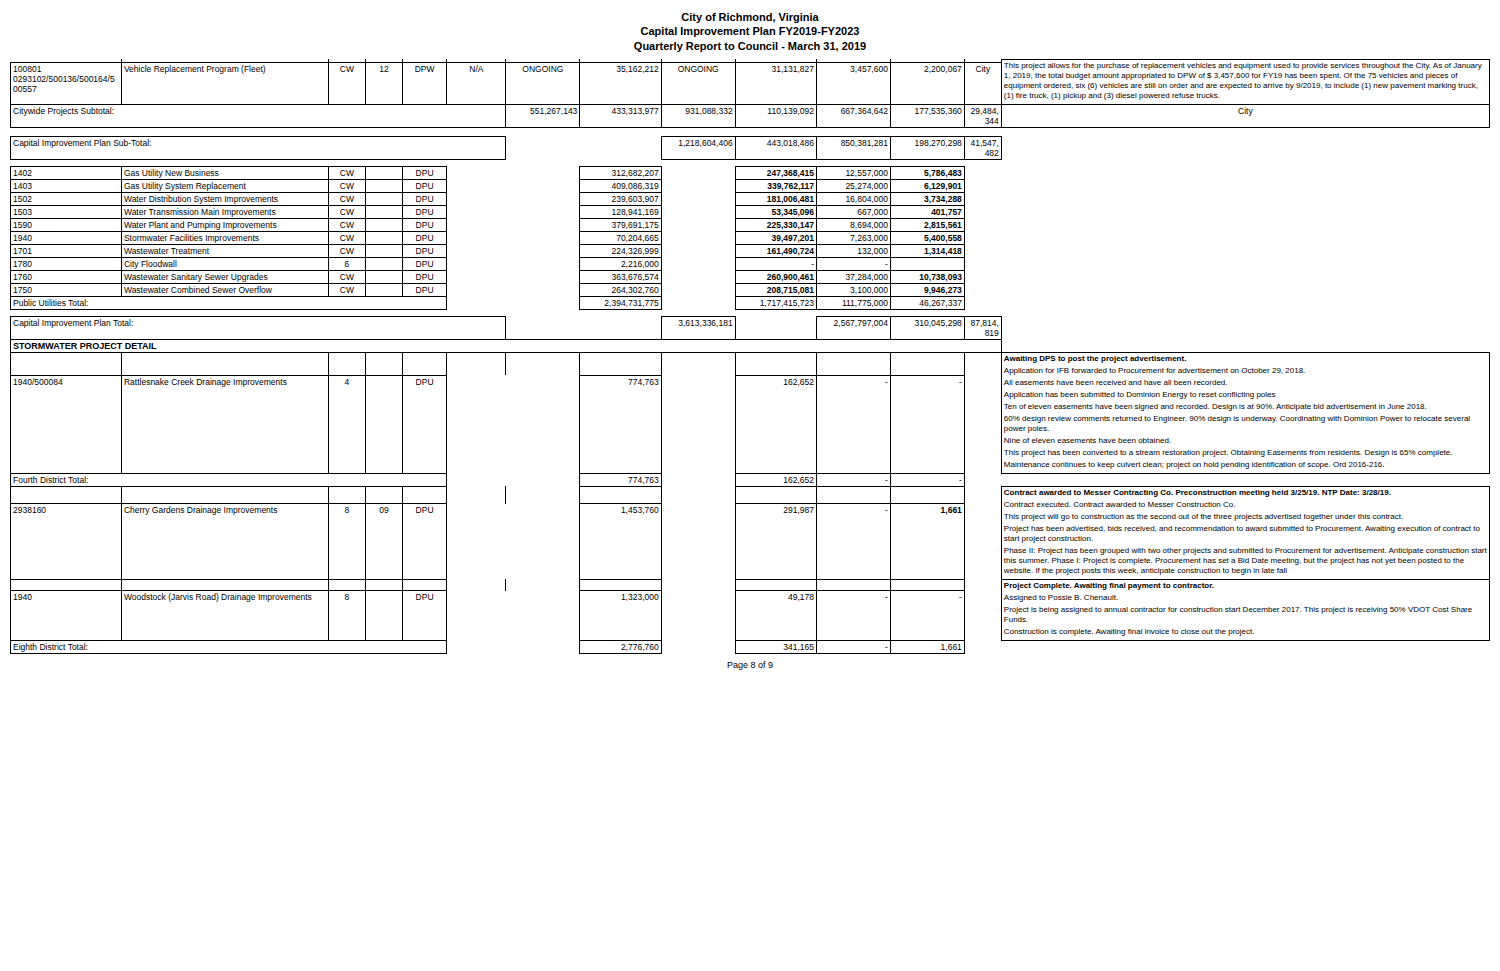City of Richmond, Virginia
Capital Improvement Plan FY2019-FY2023
Quarterly Report to Council - March 31, 2019
| | | | | | | | | | | | | | This project allows for the purchase of replacement vehicles and equipment used to provide services throughout the City. As of January 1, 2019, the total budget amount appropriated to DPW of $ 3,457,600 for FY19 has been spent. Of the 75 vehicles and pieces of equipment ordered, six (6) vehicles are still on order and are expected to arrive by 9/2019, to include (1) new pavement marking truck, (1) fire truck, (1) pickup and (3) diesel powered refuse trucks. |
| 100801 0293102/500136/500164/500557 | Vehicle Replacement Program (Fleet) | CW | 12 | DPW | N/A | ONGOING | 35,162,212 | ONGOING | 31,131,827 | 3,457,600 | 2,200,067 | City |
| Citywide Projects Subtotal: | 551,267,143 | 433,313,977 | 931,088,332 | 110,139,092 | 667,364,642 | 177,535,360 | 29,484,344 | City | |
| Capital Improvement Plan Sub-Total: | | | 1,218,604,406 | 443,018,486 | 850,381,281 | 198,270,298 | 41,547,482 | |
| 1402 | Gas Utility New Business | CW | | DPU | | | 312,682,207 | | 247,368,415 | 12,557,000 | 5,786,483 | | |
| 1403 | Gas Utility System Replacement | CW | | DPU | | | 409,086,319 | | 339,762,117 | 25,274,000 | 6,129,901 | | |
| 1502 | Water Distribution System Improvements | CW | | DPU | | | 239,603,907 | | 181,006,481 | 16,804,000 | 3,734,288 | | |
| 1503 | Water Transmission Main Improvements | CW | | DPU | | | 128,941,169 | | 53,345,096 | 667,000 | 401,757 | | |
| 1590 | Water Plant and Pumping Improvements | CW | | DPU | | | 379,691,175 | | 225,330,147 | 8,694,000 | 2,815,561 | | |
| 1940 | Stormwater Facilities Improvements | CW | | DPU | | | 70,204,665 | | 39,497,201 | 7,263,000 | 5,400,558 | | |
| 1701 | Wastewater Treatment | CW | | DPU | | | 224,326,999 | | 161,490,724 | 132,000 | 1,314,418 | | |
| 1780 | City Floodwall | 6 | | DPU | | | 2,216,000 | | - | - | | | |
| 1760 | Wastewater Sanitary Sewer Upgrades | CW | | DPU | | | 363,676,574 | | 260,900,461 | 37,284,000 | 10,738,093 | | |
| 1750 | Wastewater Combined Sewer Overflow | CW | | DPU | | | 264,302,760 | | 208,715,081 | 3,100,000 | 9,946,273 | | |
| Public Utilities Total: | | | 2,394,731,775 | | 1,717,415,723 | 111,775,000 | 46,267,337 | | |
| Capital Improvement Plan Total: | | | 3,613,336,181 | | 2,567,797,004 | 310,045,298 | 87,814,819 | |
| STORMWATER PROJECT DETAIL | |
| | | | | | | | | | | | | | Awaiting DPS to post the project advertisement. Application for IFB forwarded to Procurement for advertisement on October 29, 2018. All easements have been received and have all been recorded. Application has been submitted to Dominion Energy to reset conflicting poles Ten of eleven easements have been signed and recorded. Design is at 90%. Anticipate bid advertisement in June 2018. 60% design review comments returned to Engineer. 90% design is underway. Coordinating with Dominion Power to relocate several power poles. Nine of eleven easements have been obtained. This project has been converted to a stream restoration project. Obtaining Easements from residents. Design is 65% complete. Maintenance continues to keep culvert clean; project on hold pending identification of scope. Ord 2016-216. |
| 1940/500084 | Rattlesnake Creek Drainage Improvements | 4 | | DPU | | | 774,763 | | 162,652 | - | - | |
| Fourth District Total: | | | 774,763 | | 162,652 | - | - | | |
| | | | | | | | | | | | | | Contract awarded to Messer Contracting Co. Preconstruction meeting held 3/25/19. NTP Date: 3/28/19. Contract executed. Contract awarded to Messer Construction Co. This project will go to construction as the second out of the three projects advertised together under this contract. Project has been advertised, bids received, and recommendation to award submitted to Procurement. Awaiting execution of contract to start project construction. Phase II: Project has been grouped with two other projects and submitted to Procurement for advertisement. Anticipate construction start this summer. Phase I: Project is complete. Procurement has set a Bid Date meeting, but the project has not yet been posted to the website. If the project posts this week, anticipate construction to begin in late fall |
| 2938160 | Cherry Gardens Drainage Improvements | 8 | 09 | DPU | | | 1,453,760 | | 291,987 | - | 1,661 | |
| | | | | | | | | | | | | | Project Complete. Awaiting final payment to contractor. Assigned to Possie B. Chenault. Project is being assigned to annual contractor for construction start December 2017. This project is receiving 50% VDOT Cost Share Funds. Construction is complete. Awaiting final invoice to close out the project. |
| 1940 | Woodstock (Jarvis Road) Drainage Improvements | 8 | | DPU | | | 1,323,000 | | 49,178 | - | - | |
| Eighth District Total: | | | 2,776,760 | | 341,165 | - | 1,661 | | |
Page 8 of 9